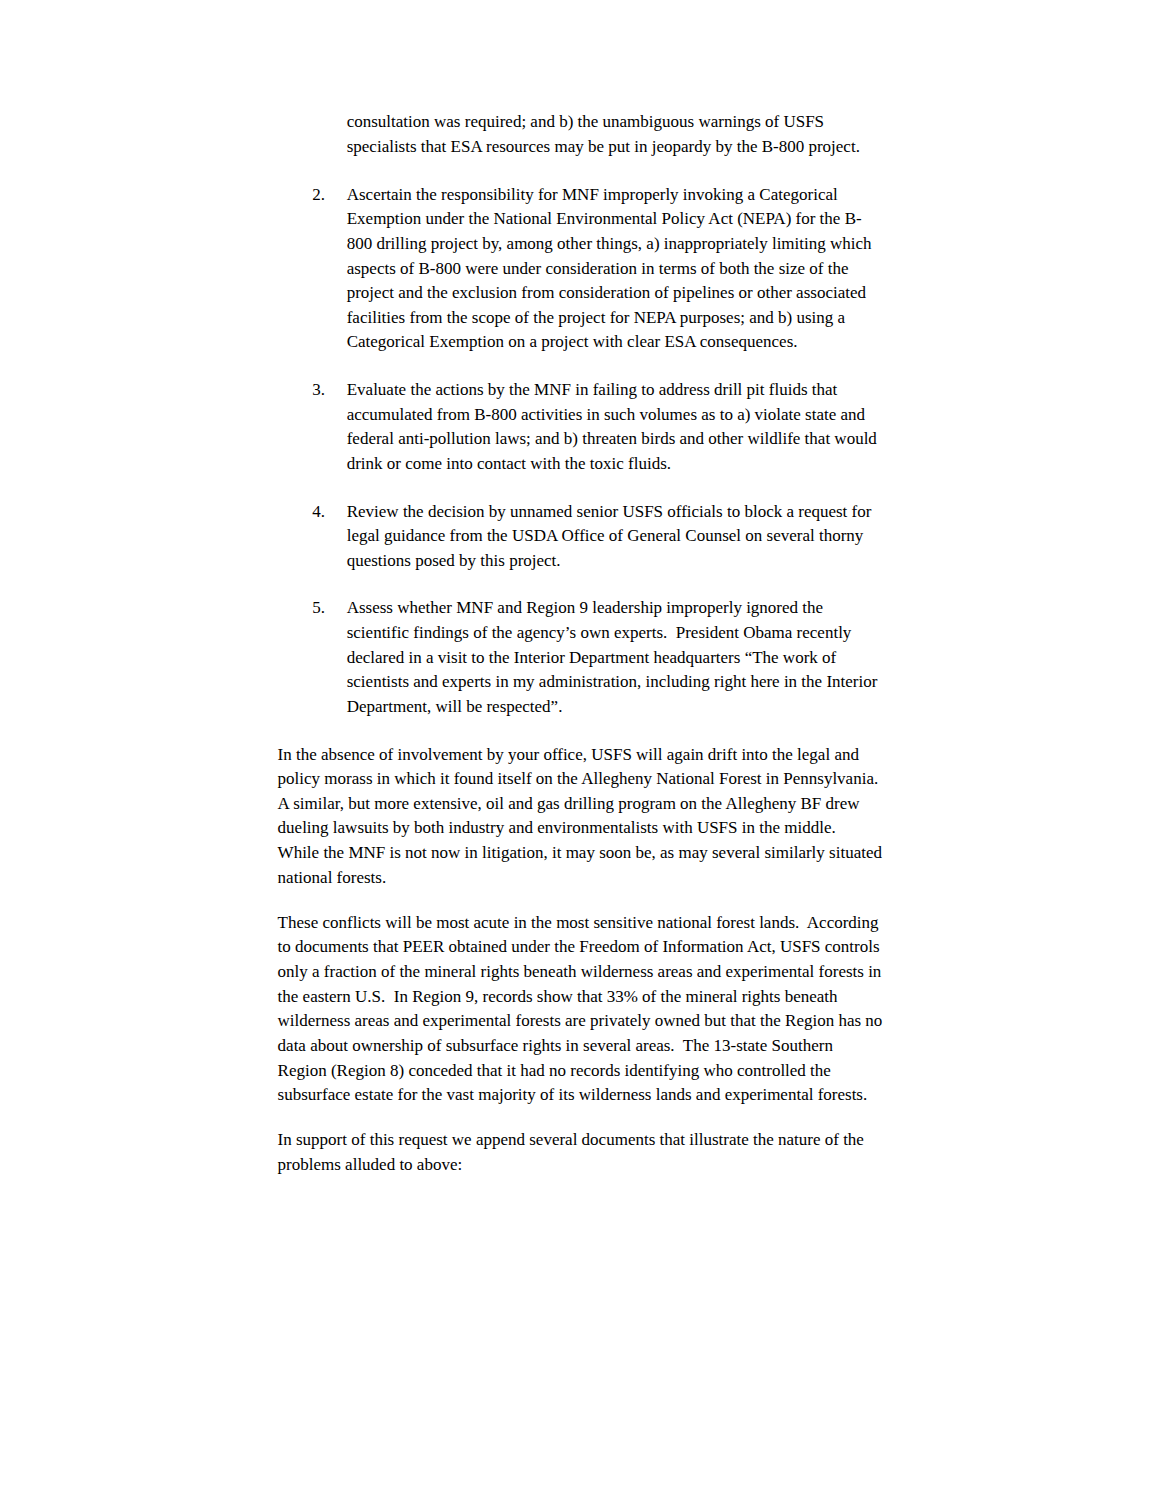consultation was required; and b) the unambiguous warnings of USFS specialists that ESA resources may be put in jeopardy by the B-800 project.
2. Ascertain the responsibility for MNF improperly invoking a Categorical Exemption under the National Environmental Policy Act (NEPA) for the B-800 drilling project by, among other things, a) inappropriately limiting which aspects of B-800 were under consideration in terms of both the size of the project and the exclusion from consideration of pipelines or other associated facilities from the scope of the project for NEPA purposes; and b) using a Categorical Exemption on a project with clear ESA consequences.
3. Evaluate the actions by the MNF in failing to address drill pit fluids that accumulated from B-800 activities in such volumes as to a) violate state and federal anti-pollution laws; and b) threaten birds and other wildlife that would drink or come into contact with the toxic fluids.
4. Review the decision by unnamed senior USFS officials to block a request for legal guidance from the USDA Office of General Counsel on several thorny questions posed by this project.
5. Assess whether MNF and Region 9 leadership improperly ignored the scientific findings of the agency’s own experts. President Obama recently declared in a visit to the Interior Department headquarters “The work of scientists and experts in my administration, including right here in the Interior Department, will be respected”.
In the absence of involvement by your office, USFS will again drift into the legal and policy morass in which it found itself on the Allegheny National Forest in Pennsylvania. A similar, but more extensive, oil and gas drilling program on the Allegheny BF drew dueling lawsuits by both industry and environmentalists with USFS in the middle. While the MNF is not now in litigation, it may soon be, as may several similarly situated national forests.
These conflicts will be most acute in the most sensitive national forest lands. According to documents that PEER obtained under the Freedom of Information Act, USFS controls only a fraction of the mineral rights beneath wilderness areas and experimental forests in the eastern U.S. In Region 9, records show that 33% of the mineral rights beneath wilderness areas and experimental forests are privately owned but that the Region has no data about ownership of subsurface rights in several areas. The 13-state Southern Region (Region 8) conceded that it had no records identifying who controlled the subsurface estate for the vast majority of its wilderness lands and experimental forests.
In support of this request we append several documents that illustrate the nature of the problems alluded to above: